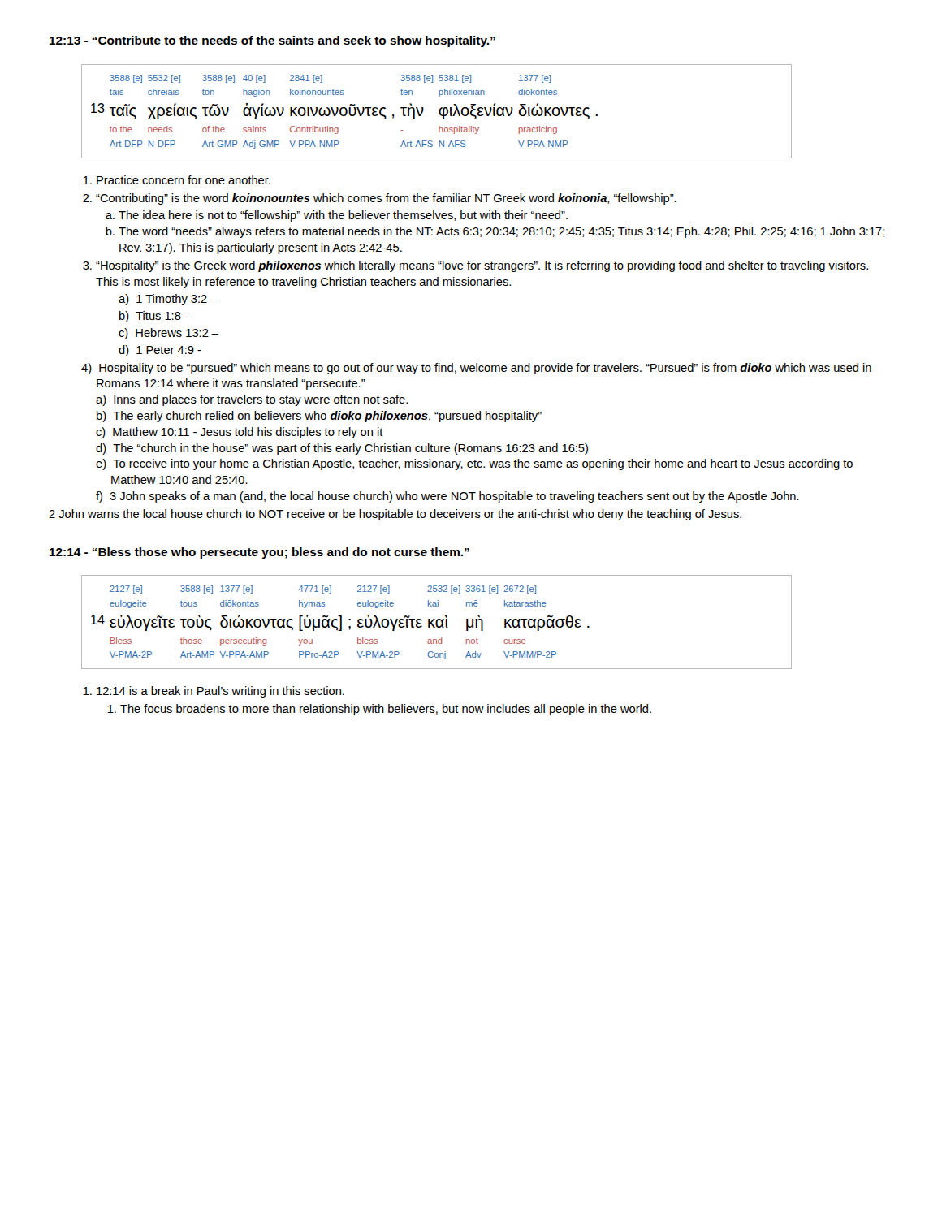12:13 - “Contribute to the needs of the saints and seek to show hospitality.”
| | 3588 [e] | 5532 [e] | 3588 [e] | 40 [e] | 2841 [e] | 3588 [e] | 5381 [e] | 1377 [e] |
| | tais | chreiais | tōn | hagiōn | koinōnountes | tēn | philoxenian | diōkontes |
| 13 | ταῖς | χρείαις | τῶν | ἁγίων | κοινωνοῦντες , | τὴν | φιλοξενίαν | διώκοντες . |
| | to the | needs | of the | saints | Contributing | - | hospitality | practicing |
| | Art-DFP | N-DFP | Art-GMP | Adj-GMP | V-PPA-NMP | Art-AFS | N-AFS | V-PPA-NMP |
Practice concern for one another.
“Contributing” is the word koinonountes which comes from the familiar NT Greek word koinonia, “fellowship”.
The idea here is not to “fellowship” with the believer themselves, but with their “need”.
The word “needs” always refers to material needs in the NT: Acts 6:3; 20:34; 28:10; 2:45; 4:35; Titus 3:14; Eph. 4:28; Phil. 2:25; 4:16; 1 John 3:17; Rev. 3:17). This is particularly present in Acts 2:42-45.
“Hospitality” is the Greek word philoxenos which literally means “love for strangers”. It is referring to providing food and shelter to traveling visitors. This is most likely in reference to traveling Christian teachers and missionaries.
a) 1 Timothy 3:2 –
b) Titus 1:8 –
c) Hebrews 13:2 –
d) 1 Peter 4:9 -
4) Hospitality to be “pursued” which means to go out of our way to find, welcome and provide for travelers. “Pursued” is from dioko which was used in Romans 12:14 where it was translated “persecute.”
a) Inns and places for travelers to stay were often not safe.
b) The early church relied on believers who dioko philoxenos, “pursued hospitality”
c) Matthew 10:11 - Jesus told his disciples to rely on it
d) The “church in the house” was part of this early Christian culture (Romans 16:23 and 16:5)
e) To receive into your home a Christian Apostle, teacher, missionary, etc. was the same as opening their home and heart to Jesus according to Matthew 10:40 and 25:40.
f) 3 John speaks of a man (and, the local house church) who were NOT hospitable to traveling teachers sent out by the Apostle John.
2 John warns the local house church to NOT receive or be hospitable to deceivers or the anti-christ who deny the teaching of Jesus.
12:14 - “Bless those who persecute you; bless and do not curse them.”
| | 2127 [e] | 3588 [e] | 1377 [e] | 4771 [e] | 2127 [e] | 2532 [e] | 3361 [e] | 2672 [e] |
| | eulogeite | tous | diōkontas | hymas | eulogeite | kai | mē | katarasthe |
| 14 | εὐλογεῖτε | τοὺς | διώκοντας | [ὑμᾶς] ; | εὐλογεῖτε | καὶ | μὴ | καταρᾶσθε . |
| | Bless | those | persecuting | you | bless | and | not | curse |
| | V-PMA-2P | Art-AMP | V-PPA-AMP | PPro-A2P | V-PMA-2P | Conj | Adv | V-PMM/P-2P |
12:14 is a break in Paul’s writing in this section.
The focus broadens to more than relationship with believers, but now includes all people in the world.